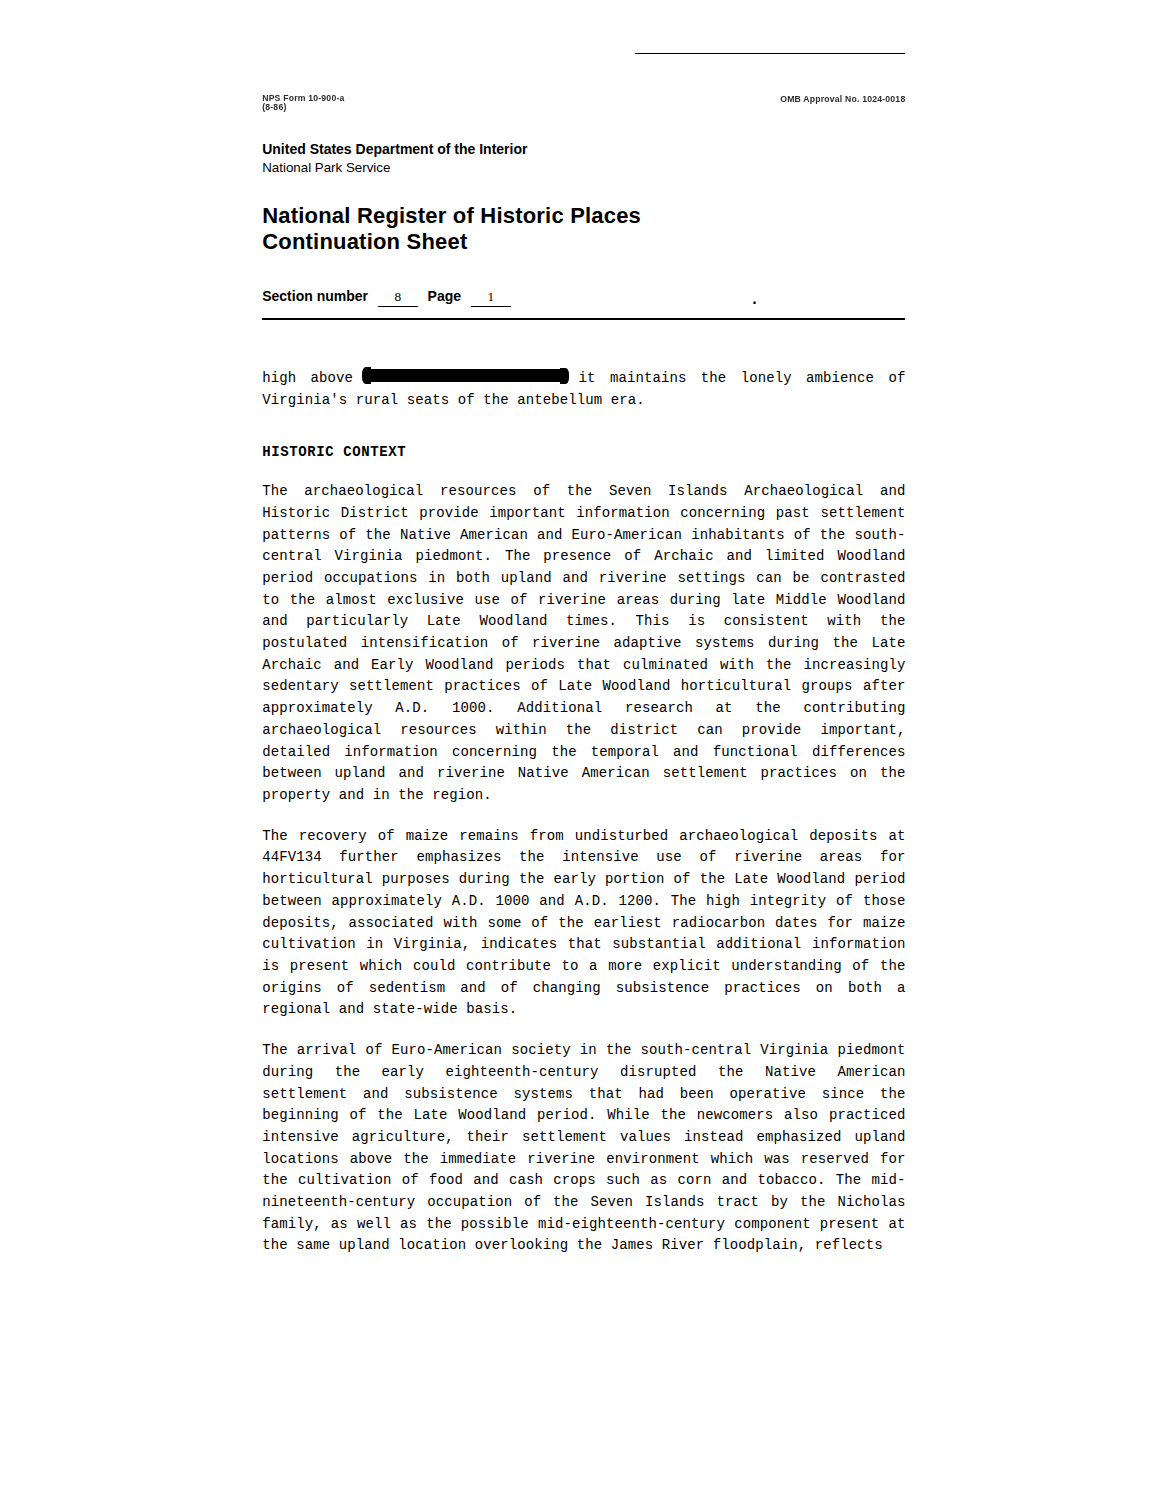NPS Form 10-900-a
(8-86)
OMB Approval No. 1024-0018
United States Department of the Interior
National Park Service
National Register of Historic Places
Continuation Sheet
Section number 8 Page 1 .
high above it maintains the lonely ambience of Virginia's rural seats of the antebellum era.
HISTORIC CONTEXT
The archaeological resources of the Seven Islands Archaeological and Historic District provide important information concerning past settlement patterns of the Native American and Euro-American inhabitants of the south-central Virginia piedmont. The presence of Archaic and limited Woodland period occupations in both upland and riverine settings can be contrasted to the almost exclusive use of riverine areas during late Middle Woodland and particularly Late Woodland times. This is consistent with the postulated intensification of riverine adaptive systems during the Late Archaic and Early Woodland periods that culminated with the increasingly sedentary settlement practices of Late Woodland horticultural groups after approximately A.D. 1000. Additional research at the contributing archaeological resources within the district can provide important, detailed information concerning the temporal and functional differences between upland and riverine Native American settlement practices on the property and in the region.
The recovery of maize remains from undisturbed archaeological deposits at 44FV134 further emphasizes the intensive use of riverine areas for horticultural purposes during the early portion of the Late Woodland period between approximately A.D. 1000 and A.D. 1200. The high integrity of those deposits, associated with some of the earliest radiocarbon dates for maize cultivation in Virginia, indicates that substantial additional information is present which could contribute to a more explicit understanding of the origins of sedentism and of changing subsistence practices on both a regional and state-wide basis.
The arrival of Euro-American society in the south-central Virginia piedmont during the early eighteenth-century disrupted the Native American settlement and subsistence systems that had been operative since the beginning of the Late Woodland period. While the newcomers also practiced intensive agriculture, their settlement values instead emphasized upland locations above the immediate riverine environment which was reserved for the cultivation of food and cash crops such as corn and tobacco. The mid-nineteenth-century occupation of the Seven Islands tract by the Nicholas family, as well as the possible mid-eighteenth-century component present at the same upland location overlooking the James River floodplain, reflects